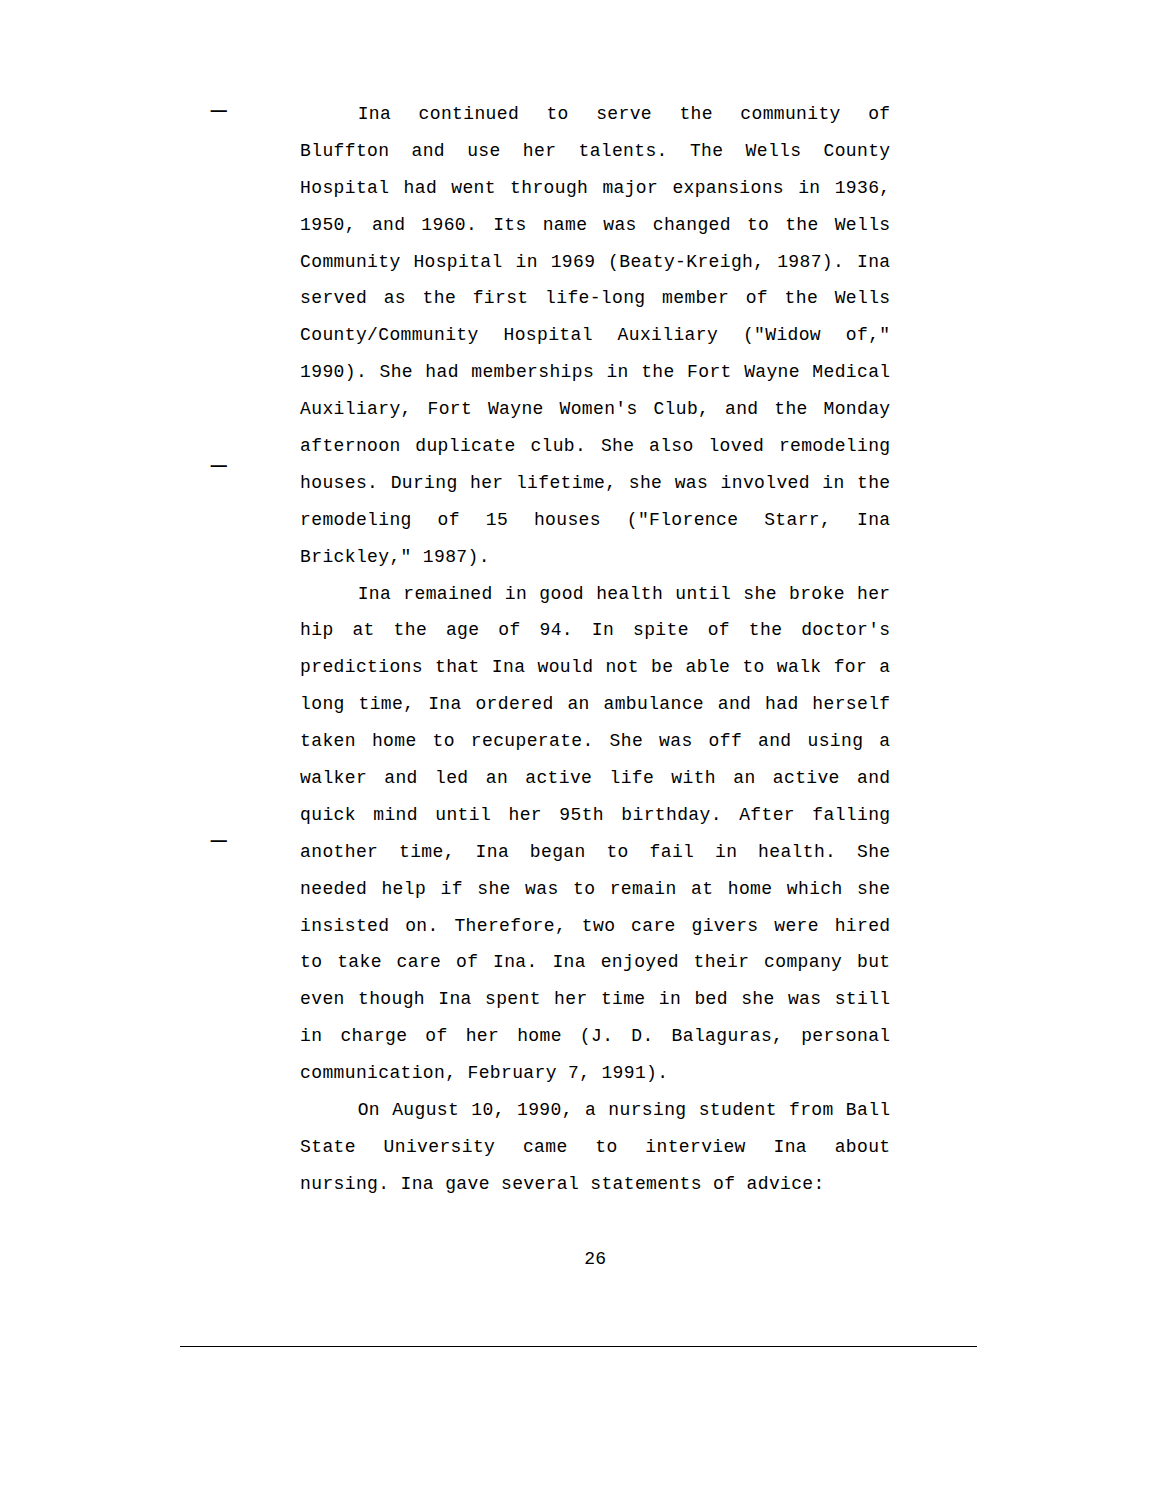— — —
Ina continued to serve the community of Bluffton and use her talents. The Wells County Hospital had went through major expansions in 1936, 1950, and 1960. Its name was changed to the Wells Community Hospital in 1969 (Beaty-Kreigh, 1987). Ina served as the first life-long member of the Wells County/Community Hospital Auxiliary ("Widow of," 1990). She had memberships in the Fort Wayne Medical Auxiliary, Fort Wayne Women's Club, and the Monday afternoon duplicate club. She also loved remodeling houses. During her lifetime, she was involved in the remodeling of 15 houses ("Florence Starr, Ina Brickley," 1987).
Ina remained in good health until she broke her hip at the age of 94. In spite of the doctor's predictions that Ina would not be able to walk for a long time, Ina ordered an ambulance and had herself taken home to recuperate. She was off and using a walker and led an active life with an active and quick mind until her 95th birthday. After falling another time, Ina began to fail in health. She needed help if she was to remain at home which she insisted on. Therefore, two care givers were hired to take care of Ina. Ina enjoyed their company but even though Ina spent her time in bed she was still in charge of her home (J. D. Balaguras, personal communication, February 7, 1991).
On August 10, 1990, a nursing student from Ball State University came to interview Ina about nursing. Ina gave several statements of advice:
26